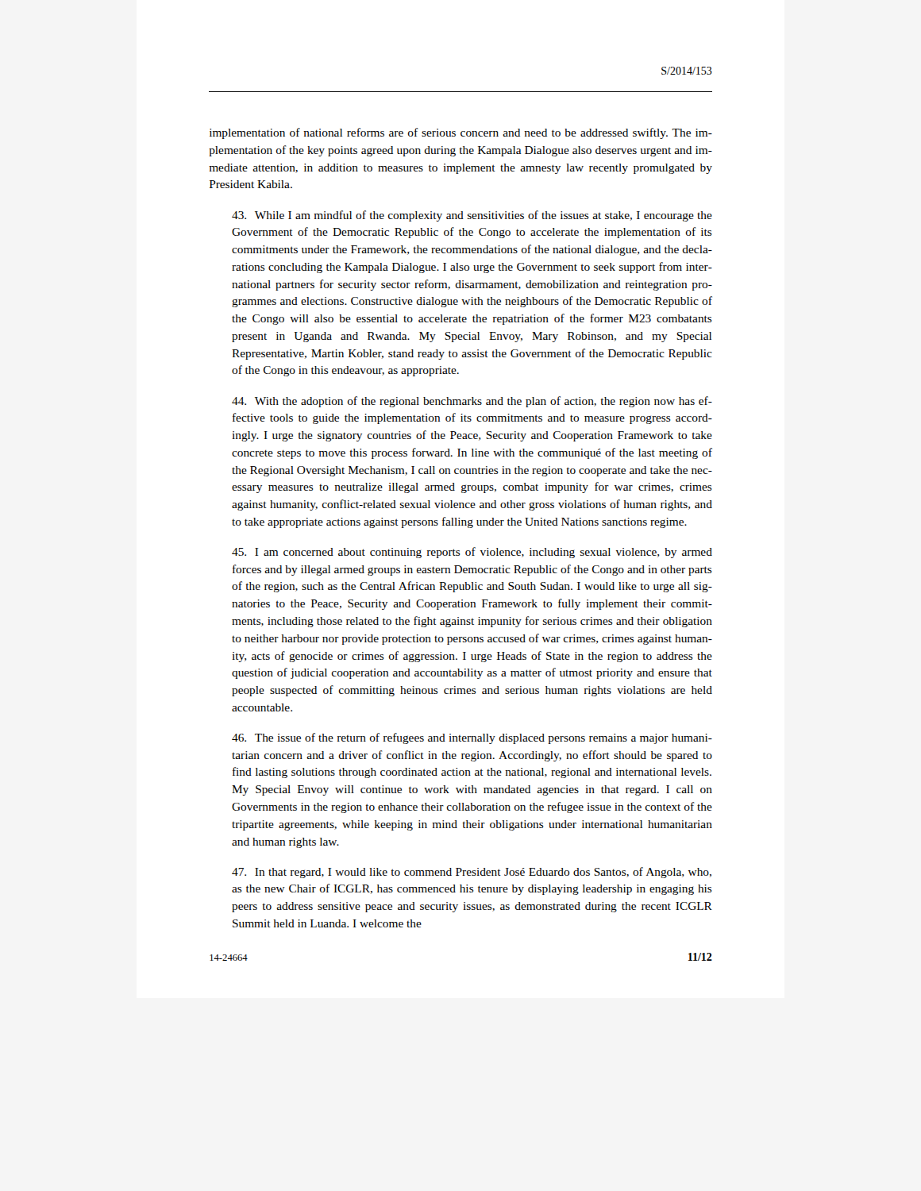S/2014/153
implementation of national reforms are of serious concern and need to be addressed swiftly. The implementation of the key points agreed upon during the Kampala Dialogue also deserves urgent and immediate attention, in addition to measures to implement the amnesty law recently promulgated by President Kabila.
43. While I am mindful of the complexity and sensitivities of the issues at stake, I encourage the Government of the Democratic Republic of the Congo to accelerate the implementation of its commitments under the Framework, the recommendations of the national dialogue, and the declarations concluding the Kampala Dialogue. I also urge the Government to seek support from international partners for security sector reform, disarmament, demobilization and reintegration programmes and elections. Constructive dialogue with the neighbours of the Democratic Republic of the Congo will also be essential to accelerate the repatriation of the former M23 combatants present in Uganda and Rwanda. My Special Envoy, Mary Robinson, and my Special Representative, Martin Kobler, stand ready to assist the Government of the Democratic Republic of the Congo in this endeavour, as appropriate.
44. With the adoption of the regional benchmarks and the plan of action, the region now has effective tools to guide the implementation of its commitments and to measure progress accordingly. I urge the signatory countries of the Peace, Security and Cooperation Framework to take concrete steps to move this process forward. In line with the communiqué of the last meeting of the Regional Oversight Mechanism, I call on countries in the region to cooperate and take the necessary measures to neutralize illegal armed groups, combat impunity for war crimes, crimes against humanity, conflict-related sexual violence and other gross violations of human rights, and to take appropriate actions against persons falling under the United Nations sanctions regime.
45. I am concerned about continuing reports of violence, including sexual violence, by armed forces and by illegal armed groups in eastern Democratic Republic of the Congo and in other parts of the region, such as the Central African Republic and South Sudan. I would like to urge all signatories to the Peace, Security and Cooperation Framework to fully implement their commitments, including those related to the fight against impunity for serious crimes and their obligation to neither harbour nor provide protection to persons accused of war crimes, crimes against humanity, acts of genocide or crimes of aggression. I urge Heads of State in the region to address the question of judicial cooperation and accountability as a matter of utmost priority and ensure that people suspected of committing heinous crimes and serious human rights violations are held accountable.
46. The issue of the return of refugees and internally displaced persons remains a major humanitarian concern and a driver of conflict in the region. Accordingly, no effort should be spared to find lasting solutions through coordinated action at the national, regional and international levels. My Special Envoy will continue to work with mandated agencies in that regard. I call on Governments in the region to enhance their collaboration on the refugee issue in the context of the tripartite agreements, while keeping in mind their obligations under international humanitarian and human rights law.
47. In that regard, I would like to commend President José Eduardo dos Santos, of Angola, who, as the new Chair of ICGLR, has commenced his tenure by displaying leadership in engaging his peers to address sensitive peace and security issues, as demonstrated during the recent ICGLR Summit held in Luanda. I welcome the
14-24664 11/12